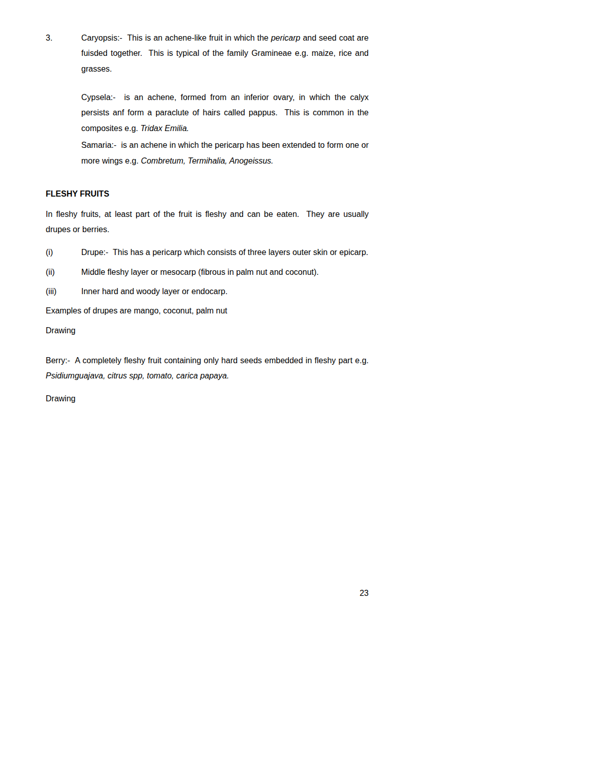3.
Caryopsis:- This is an achene-like fruit in which the pericarp and seed coat are fuisded together. This is typical of the family Gramineae e.g. maize, rice and grasses.
Cypsela:- is an achene, formed from an inferior ovary, in which the calyx persists anf form a paraclute of hairs called pappus. This is common in the composites e.g. Tridax Emilia.
Samaria:- is an achene in which the pericarp has been extended to form one or more wings e.g. Combretum, Termihalia, Anogeissus.
FLESHY FRUITS
In fleshy fruits, at least part of the fruit is fleshy and can be eaten. They are usually drupes or berries.
(i)
Drupe:- This has a pericarp which consists of three layers outer skin or epicarp.
(ii)
Middle fleshy layer or mesocarp (fibrous in palm nut and coconut).
(iii)
Inner hard and woody layer or endocarp.
Examples of drupes are mango, coconut, palm nut
Drawing
Berry:- A completely fleshy fruit containing only hard seeds embedded in fleshy part e.g. Psidiumguajava, citrus spp, tomato, carica papaya.
Drawing
23